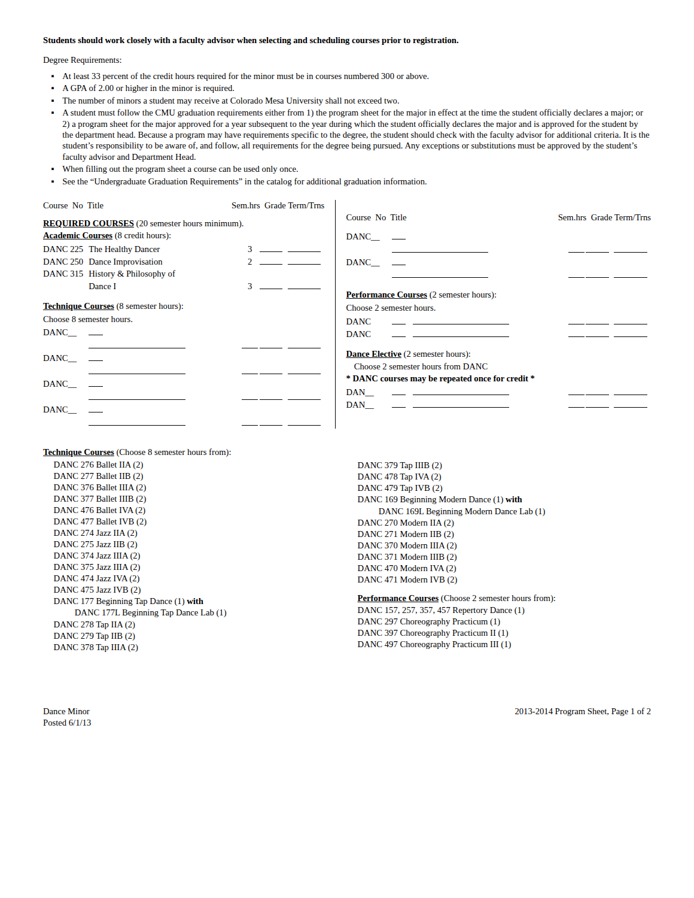Students should work closely with a faculty advisor when selecting and scheduling courses prior to registration.
Degree Requirements:
At least 33 percent of the credit hours required for the minor must be in courses numbered 300 or above.
A GPA of 2.00 or higher in the minor is required.
The number of minors a student may receive at Colorado Mesa University shall not exceed two.
A student must follow the CMU graduation requirements either from 1) the program sheet for the major in effect at the time the student officially declares a major; or 2) a program sheet for the major approved for a year subsequent to the year during which the student officially declares the major and is approved for the student by the department head. Because a program may have requirements specific to the degree, the student should check with the faculty advisor for additional criteria. It is the student’s responsibility to be aware of, and follow, all requirements for the degree being pursued. Any exceptions or substitutions must be approved by the student’s faculty advisor and Department Head.
When filling out the program sheet a course can be used only once.
See the “Undergraduate Graduation Requirements” in the catalog for additional graduation information.
Course No Title Sem.hrs Grade Term/Trns
REQUIRED COURSES (20 semester hours minimum).
Academic Courses (8 credit hours):
| DANC 225 | The Healthy Dancer | 3 | | |
| DANC 250 | Dance Improvisation | 2 | | |
| DANC 315 | History & Philosophy of | | | |
| | Dance I | 3 | | |
Technique Courses (8 semester hours):
Choose 8 semester hours.
| DANC__ | |
| DANC__ | |
| DANC__ | |
| DANC__ | |
Course No Title Sem.hrs Grade Term/Trns
| DANC__ | |
| DANC__ | |
Performance Courses (2 semester hours):
Choose 2 semester hours.
| DANC | | | | | |
| DANC | | | | | |
Dance Elective (2 semester hours):
Choose 2 semester hours from DANC
* DANC courses may be repeated once for credit *
| DAN__ | | | | | |
| DAN__ | | | | | |
Technique Courses (Choose 8 semester hours from):
DANC 276 Ballet IIA (2)
DANC 277 Ballet IIB (2)
DANC 376 Ballet IIIA (2)
DANC 377 Ballet IIIB (2)
DANC 476 Ballet IVA (2)
DANC 477 Ballet IVB (2)
DANC 274 Jazz IIA (2)
DANC 275 Jazz IIB (2)
DANC 374 Jazz IIIA (2)
DANC 375 Jazz IIIA (2)
DANC 474 Jazz IVA (2)
DANC 475 Jazz IVB (2)
DANC 177 Beginning Tap Dance (1) with
DANC 177L Beginning Tap Dance Lab (1)
DANC 278 Tap IIA (2)
DANC 279 Tap IIB (2)
DANC 378 Tap IIIA (2)
DANC 379 Tap IIIB (2)
DANC 478 Tap IVA (2)
DANC 479 Tap IVB (2)
DANC 169 Beginning Modern Dance (1) with
DANC 169L Beginning Modern Dance Lab (1)
DANC 270 Modern IIA (2)
DANC 271 Modern IIB (2)
DANC 370 Modern IIIA (2)
DANC 371 Modern IIIB (2)
DANC 470 Modern IVA (2)
DANC 471 Modern IVB (2)
Performance Courses (Choose 2 semester hours from):
DANC 157, 257, 357, 457 Repertory Dance (1)
DANC 297 Choreography Practicum (1)
DANC 397 Choreography Practicum II (1)
DANC 497 Choreography Practicum III (1)
Dance Minor
Posted 6/1/13
2013-2014 Program Sheet, Page 1 of 2